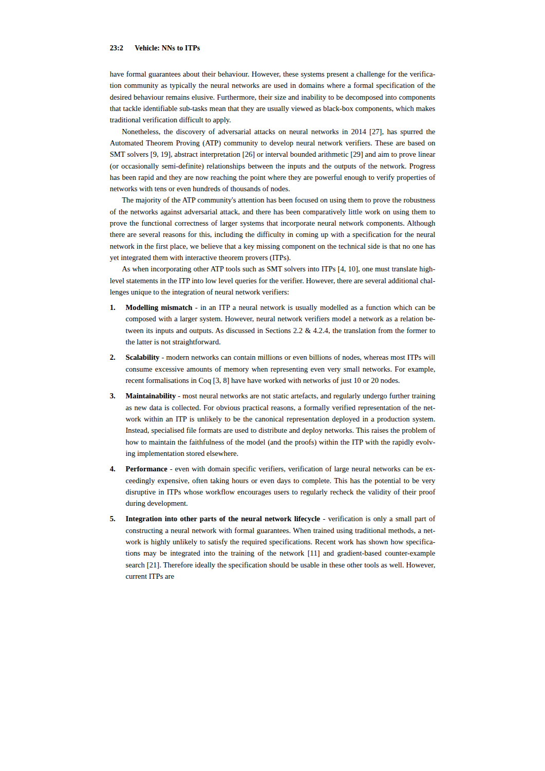23:2 Vehicle: NNs to ITPs
have formal guarantees about their behaviour. However, these systems present a challenge for the verification community as typically the neural networks are used in domains where a formal specification of the desired behaviour remains elusive. Furthermore, their size and inability to be decomposed into components that tackle identifiable sub-tasks mean that they are usually viewed as black-box components, which makes traditional verification difficult to apply.
Nonetheless, the discovery of adversarial attacks on neural networks in 2014 [27], has spurred the Automated Theorem Proving (ATP) community to develop neural network verifiers. These are based on SMT solvers [9, 19], abstract interpretation [26] or interval bounded arithmetic [29] and aim to prove linear (or occasionally semi-definite) relationships between the inputs and the outputs of the network. Progress has been rapid and they are now reaching the point where they are powerful enough to verify properties of networks with tens or even hundreds of thousands of nodes.
The majority of the ATP community's attention has been focused on using them to prove the robustness of the networks against adversarial attack, and there has been comparatively little work on using them to prove the functional correctness of larger systems that incorporate neural network components. Although there are several reasons for this, including the difficulty in coming up with a specification for the neural network in the first place, we believe that a key missing component on the technical side is that no one has yet integrated them with interactive theorem provers (ITPs).
As when incorporating other ATP tools such as SMT solvers into ITPs [4, 10], one must translate high-level statements in the ITP into low level queries for the verifier. However, there are several additional challenges unique to the integration of neural network verifiers:
Modelling mismatch - in an ITP a neural network is usually modelled as a function which can be composed with a larger system. However, neural network verifiers model a network as a relation between its inputs and outputs. As discussed in Sections 2.2 & 4.2.4, the translation from the former to the latter is not straightforward.
Scalability - modern networks can contain millions or even billions of nodes, whereas most ITPs will consume excessive amounts of memory when representing even very small networks. For example, recent formalisations in Coq [3, 8] have have worked with networks of just 10 or 20 nodes.
Maintainability - most neural networks are not static artefacts, and regularly undergo further training as new data is collected. For obvious practical reasons, a formally verified representation of the network within an ITP is unlikely to be the canonical representation deployed in a production system. Instead, specialised file formats are used to distribute and deploy networks. This raises the problem of how to maintain the faithfulness of the model (and the proofs) within the ITP with the rapidly evolving implementation stored elsewhere.
Performance - even with domain specific verifiers, verification of large neural networks can be exceedingly expensive, often taking hours or even days to complete. This has the potential to be very disruptive in ITPs whose workflow encourages users to regularly recheck the validity of their proof during development.
Integration into other parts of the neural network lifecycle - verification is only a small part of constructing a neural network with formal guarantees. When trained using traditional methods, a network is highly unlikely to satisfy the required specifications. Recent work has shown how specifications may be integrated into the training of the network [11] and gradient-based counter-example search [21]. Therefore ideally the specification should be usable in these other tools as well. However, current ITPs are